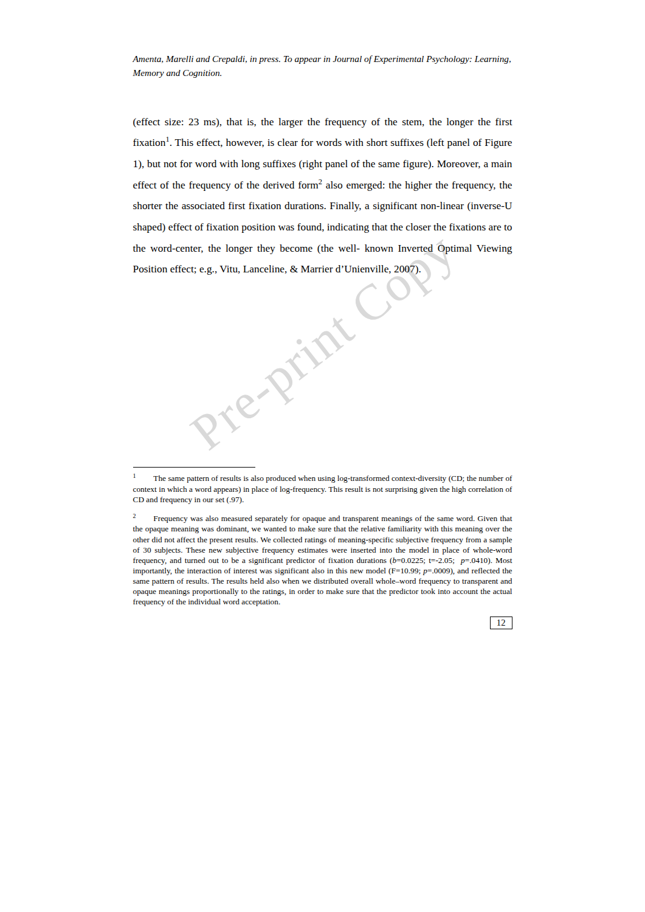Pre-print Copy
Amenta, Marelli and Crepaldi, in press. To appear in Journal of Experimental Psychology: Learning, Memory and Cognition.
(effect size: 23 ms), that is, the larger the frequency of the stem, the longer the first fixation1. This effect, however, is clear for words with short suffixes (left panel of Figure 1), but not for word with long suffixes (right panel of the same figure). Moreover, a main effect of the frequency of the derived form2 also emerged: the higher the frequency, the shorter the associated first fixation durations. Finally, a significant non-linear (inverse-U shaped) effect of fixation position was found, indicating that the closer the fixations are to the word-center, the longer they become (the well- known Inverted Optimal Viewing Position effect; e.g., Vitu, Lanceline, & Marrier d’Unienville, 2007).
1 The same pattern of results is also produced when using log-transformed context-diversity (CD; the number of context in which a word appears) in place of log-frequency. This result is not surprising given the high correlation of CD and frequency in our set (.97).
2 Frequency was also measured separately for opaque and transparent meanings of the same word. Given that the opaque meaning was dominant, we wanted to make sure that the relative familiarity with this meaning over the other did not affect the present results. We collected ratings of meaning-specific subjective frequency from a sample of 30 subjects. These new subjective frequency estimates were inserted into the model in place of whole-word frequency, and turned out to be a significant predictor of fixation durations (b=0.0225; t=-2.05; p=.0410). Most importantly, the interaction of interest was significant also in this new model (F=10.99; p=.0009), and reflected the same pattern of results. The results held also when we distributed overall whole–word frequency to transparent and opaque meanings proportionally to the ratings, in order to make sure that the predictor took into account the actual frequency of the individual word acceptation.
12